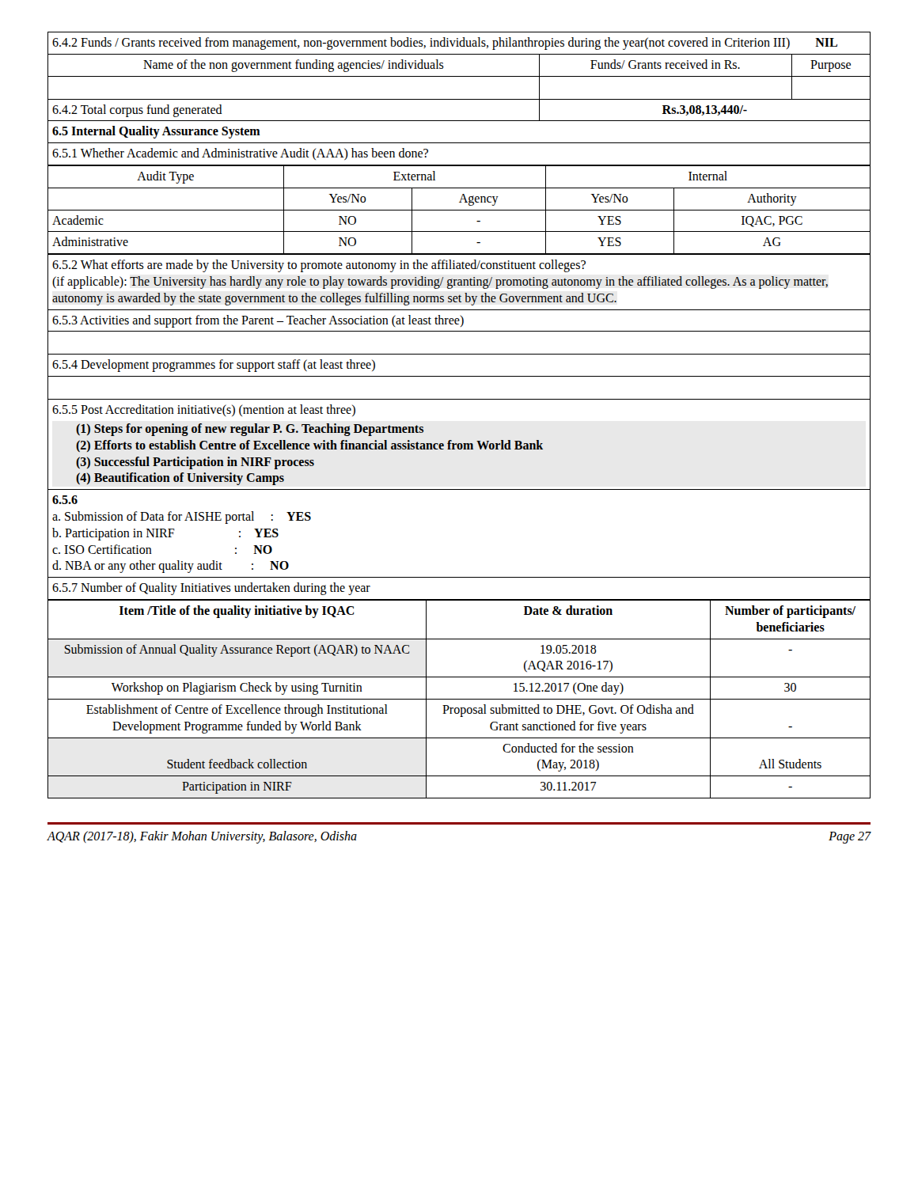| 6.4.2 Funds / Grants received from management, non-government bodies, individuals, philanthropies during the year(not covered in Criterion III) NIL |
| Name of the non government funding agencies/ individuals | Funds/ Grants received in Rs. | Purpose |
| 6.4.2 Total corpus fund generated | Rs.3,08,13,440/- |
| 6.5 Internal Quality Assurance System |
| 6.5.1 Whether Academic and Administrative Audit (AAA) has been done? |
| Audit Type | External | Internal |
| | Yes/No | Agency | Yes/No | Authority |
| Academic | NO | - | YES | IQAC, PGC |
| Administrative | NO | - | YES | AG |
| 6.5.2 What efforts are made by the University to promote autonomy in the affiliated/constituent colleges? (if applicable): The University has hardly any role to play towards providing/ granting/ promoting autonomy in the affiliated colleges. As a policy matter, autonomy is awarded by the state government to the colleges fulfilling norms set by the Government and UGC. |
| 6.5.3 Activities and support from the Parent – Teacher Association (at least three) |
| 6.5.4 Development programmes for support staff (at least three) |
| 6.5.5 Post Accreditation initiative(s) (mention at least three) (1) Steps for opening of new regular P. G. Teaching Departments (2) Efforts to establish Centre of Excellence with financial assistance from World Bank (3) Successful Participation in NIRF process (4) Beautification of University Camps |
| 6.5.6 a. Submission of Data for AISHE portal : YES b. Participation in NIRF : YES c. ISO Certification : NO d. NBA or any other quality audit : NO |
| 6.5.7 Number of Quality Initiatives undertaken during the year |
| Item /Title of the quality initiative by IQAC | Date & duration | Number of participants/ beneficiaries |
| Submission of Annual Quality Assurance Report (AQAR) to NAAC | 19.05.2018 (AQAR 2016-17) | - |
| Workshop on Plagiarism Check by using Turnitin | 15.12.2017 (One day) | 30 |
| Establishment of Centre of Excellence through Institutional Development Programme funded by World Bank | Proposal submitted to DHE, Govt. Of Odisha and Grant sanctioned for five years | - |
| Student feedback collection | Conducted for the session (May, 2018) | All Students |
| Participation in NIRF | 30.11.2017 | - |
AQAR (2017-18), Fakir Mohan University, Balasore, Odisha Page 27